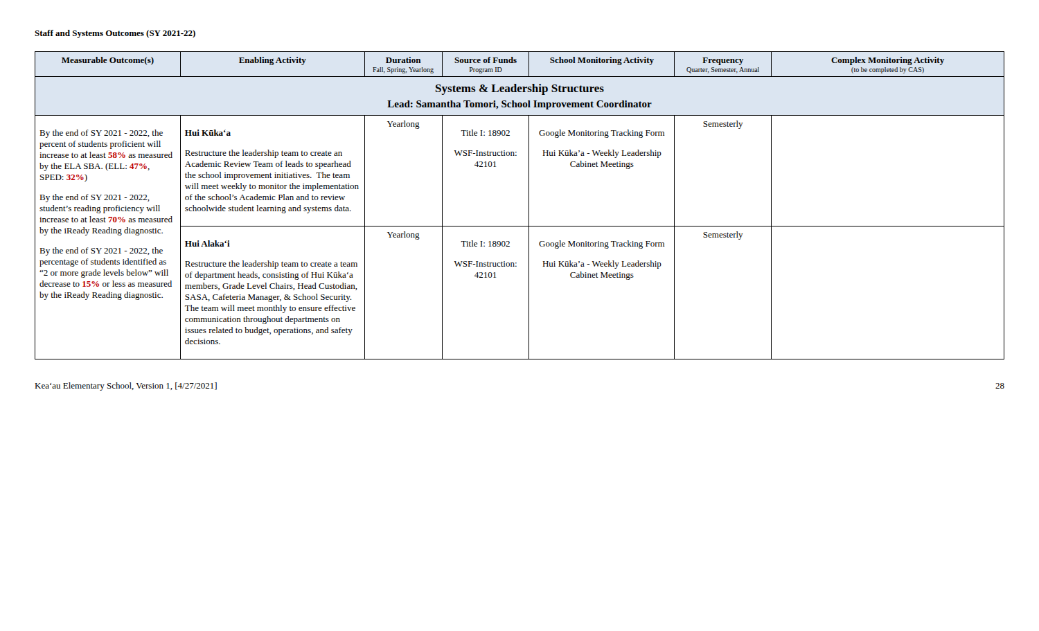Staff and Systems Outcomes (SY 2021-22)
| Measurable Outcome(s) | Enabling Activity | Duration Fall, Spring, Yearlong | Source of Funds Program ID | School Monitoring Activity | Frequency Quarter, Semester, Annual | Complex Monitoring Activity (to be completed by CAS) |
| --- | --- | --- | --- | --- | --- | --- |
| Systems & Leadership Structures Lead: Samantha Tomori, School Improvement Coordinator |
| By the end of SY 2021 - 2022, the percent of students proficient will increase to at least 58% as measured by the ELA SBA. (ELL: 47% , SPED: 32% ) By the end of SY 2021 - 2022, student’s reading proficiency will increase to at least 70% as measured by the iReady Reading diagnostic. By the end of SY 2021 - 2022, the percentage of students identified as “2 or more grade levels below” will decrease to 15% or less as measured by the iReady Reading diagnostic. | Hui Kūka‘a Restructure the leadership team to create an Academic Review Team of leads to spearhead the school improvement initiatives. The team will meet weekly to monitor the implementation of the school’s Academic Plan and to review schoolwide student learning and systems data. | Yearlong | Title I: 18902 WSF-Instruction: 42101 | Google Monitoring Tracking Form Hui Kūka’a - Weekly Leadership Cabinet Meetings | Semesterly | |
| Hui Alaka‘i Restructure the leadership team to create a team of department heads, consisting of Hui Kūka‘a members, Grade Level Chairs, Head Custodian, SASA, Cafeteria Manager, & School Security. The team will meet monthly to ensure effective communication throughout departments on issues related to budget, operations, and safety decisions. | Yearlong | Title I: 18902 WSF-Instruction: 42101 | Google Monitoring Tracking Form Hui Kūka’a - Weekly Leadership Cabinet Meetings | Semesterly | |
Kea‘au Elementary School, Version 1, [4/27/2021] 28